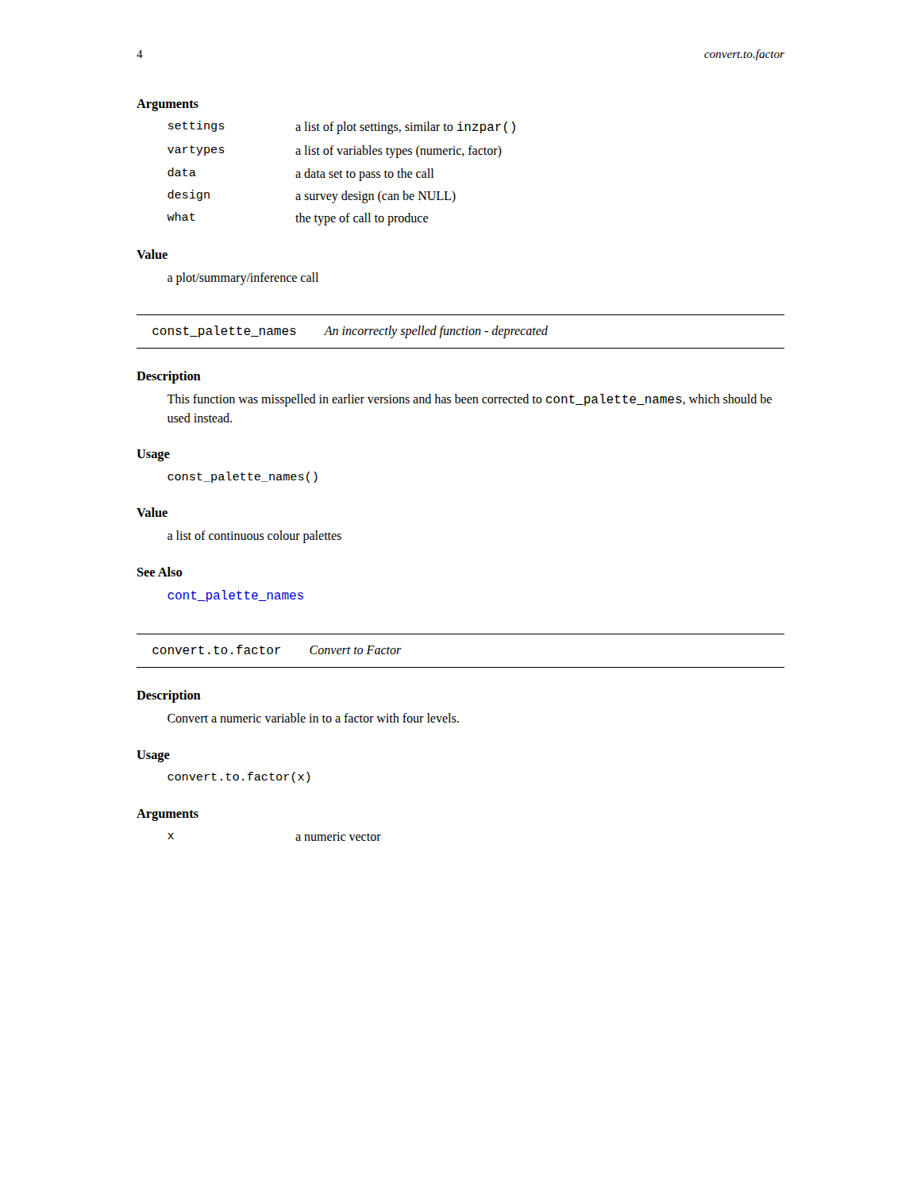4 convert.to.factor
Arguments
settings
a list of plot settings, similar to inzpar()
vartypes
a list of variables types (numeric, factor)
data
a data set to pass to the call
design
a survey design (can be NULL)
what
the type of call to produce
Value
a plot/summary/inference call
const_palette_names An incorrectly spelled function - deprecated
Description
This function was misspelled in earlier versions and has been corrected to cont_palette_names, which should be used instead.
Usage
const_palette_names()
Value
a list of continuous colour palettes
See Also
cont_palette_names
convert.to.factor Convert to Factor
Description
Convert a numeric variable in to a factor with four levels.
Usage
convert.to.factor(x)
Arguments
x
a numeric vector